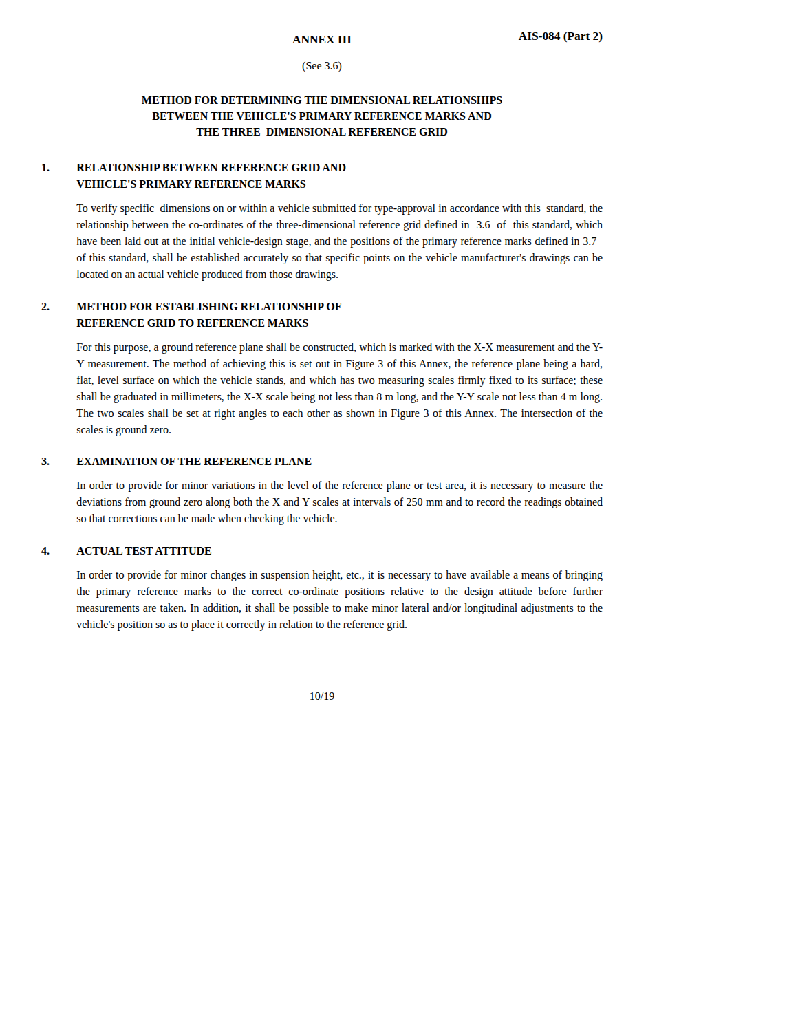AIS-084 (Part 2)
ANNEX III
(See 3.6)
METHOD FOR DETERMINING THE DIMENSIONAL RELATIONSHIPS
BETWEEN THE VEHICLE'S PRIMARY REFERENCE MARKS AND
THE THREE DIMENSIONAL REFERENCE GRID
1.
RELATIONSHIP BETWEEN REFERENCE GRID AND
VEHICLE'S PRIMARY REFERENCE MARKS
To verify specific dimensions on or within a vehicle submitted for type-approval in accordance with this standard, the relationship between the co-ordinates of the three-dimensional reference grid defined in 3.6 of this standard, which have been laid out at the initial vehicle-design stage, and the positions of the primary reference marks defined in 3.7 of this standard, shall be established accurately so that specific points on the vehicle manufacturer's drawings can be located on an actual vehicle produced from those drawings.
2.
METHOD FOR ESTABLISHING RELATIONSHIP OF
REFERENCE GRID TO REFERENCE MARKS
For this purpose, a ground reference plane shall be constructed, which is marked with the X-X measurement and the Y-Y measurement. The method of achieving this is set out in Figure 3 of this Annex, the reference plane being a hard, flat, level surface on which the vehicle stands, and which has two measuring scales firmly fixed to its surface; these shall be graduated in millimeters, the X-X scale being not less than 8 m long, and the Y-Y scale not less than 4 m long. The two scales shall be set at right angles to each other as shown in Figure 3 of this Annex. The intersection of the scales is ground zero.
3.
EXAMINATION OF THE REFERENCE PLANE
In order to provide for minor variations in the level of the reference plane or test area, it is necessary to measure the deviations from ground zero along both the X and Y scales at intervals of 250 mm and to record the readings obtained so that corrections can be made when checking the vehicle.
4.
ACTUAL TEST ATTITUDE
In order to provide for minor changes in suspension height, etc., it is necessary to have available a means of bringing the primary reference marks to the correct co-ordinate positions relative to the design attitude before further measurements are taken. In addition, it shall be possible to make minor lateral and/or longitudinal adjustments to the vehicle's position so as to place it correctly in relation to the reference grid.
10/19